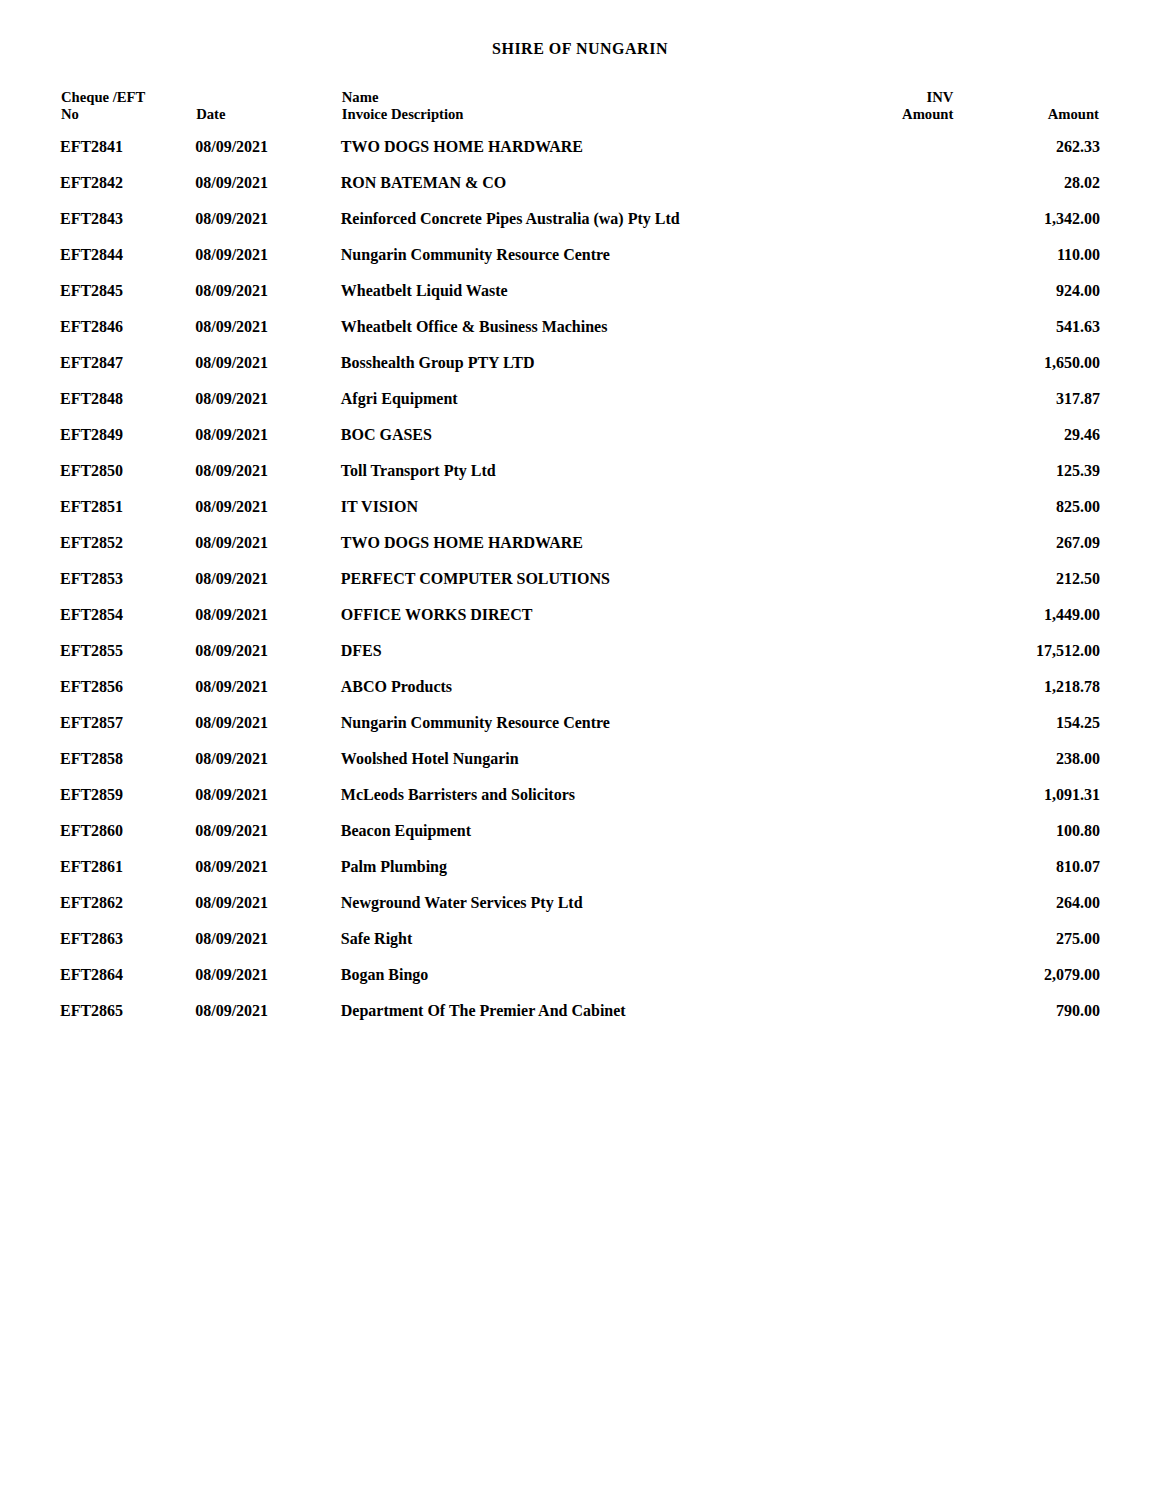SHIRE OF NUNGARIN
| Cheque /EFT No | Date | Name Invoice Description | INV Amount | Amount |
| --- | --- | --- | --- | --- |
| EFT2841 | 08/09/2021 | TWO DOGS HOME HARDWARE | | 262.33 |
| EFT2842 | 08/09/2021 | RON BATEMAN & CO | | 28.02 |
| EFT2843 | 08/09/2021 | Reinforced Concrete Pipes Australia (wa) Pty Ltd | | 1,342.00 |
| EFT2844 | 08/09/2021 | Nungarin Community Resource Centre | | 110.00 |
| EFT2845 | 08/09/2021 | Wheatbelt Liquid Waste | | 924.00 |
| EFT2846 | 08/09/2021 | Wheatbelt Office & Business Machines | | 541.63 |
| EFT2847 | 08/09/2021 | Bosshealth Group PTY LTD | | 1,650.00 |
| EFT2848 | 08/09/2021 | Afgri Equipment | | 317.87 |
| EFT2849 | 08/09/2021 | BOC GASES | | 29.46 |
| EFT2850 | 08/09/2021 | Toll Transport Pty Ltd | | 125.39 |
| EFT2851 | 08/09/2021 | IT VISION | | 825.00 |
| EFT2852 | 08/09/2021 | TWO DOGS HOME HARDWARE | | 267.09 |
| EFT2853 | 08/09/2021 | PERFECT COMPUTER SOLUTIONS | | 212.50 |
| EFT2854 | 08/09/2021 | OFFICE WORKS DIRECT | | 1,449.00 |
| EFT2855 | 08/09/2021 | DFES | | 17,512.00 |
| EFT2856 | 08/09/2021 | ABCO Products | | 1,218.78 |
| EFT2857 | 08/09/2021 | Nungarin Community Resource Centre | | 154.25 |
| EFT2858 | 08/09/2021 | Woolshed Hotel Nungarin | | 238.00 |
| EFT2859 | 08/09/2021 | McLeods Barristers and Solicitors | | 1,091.31 |
| EFT2860 | 08/09/2021 | Beacon Equipment | | 100.80 |
| EFT2861 | 08/09/2021 | Palm Plumbing | | 810.07 |
| EFT2862 | 08/09/2021 | Newground Water Services Pty Ltd | | 264.00 |
| EFT2863 | 08/09/2021 | Safe Right | | 275.00 |
| EFT2864 | 08/09/2021 | Bogan Bingo | | 2,079.00 |
| EFT2865 | 08/09/2021 | Department Of The Premier And Cabinet | | 790.00 |